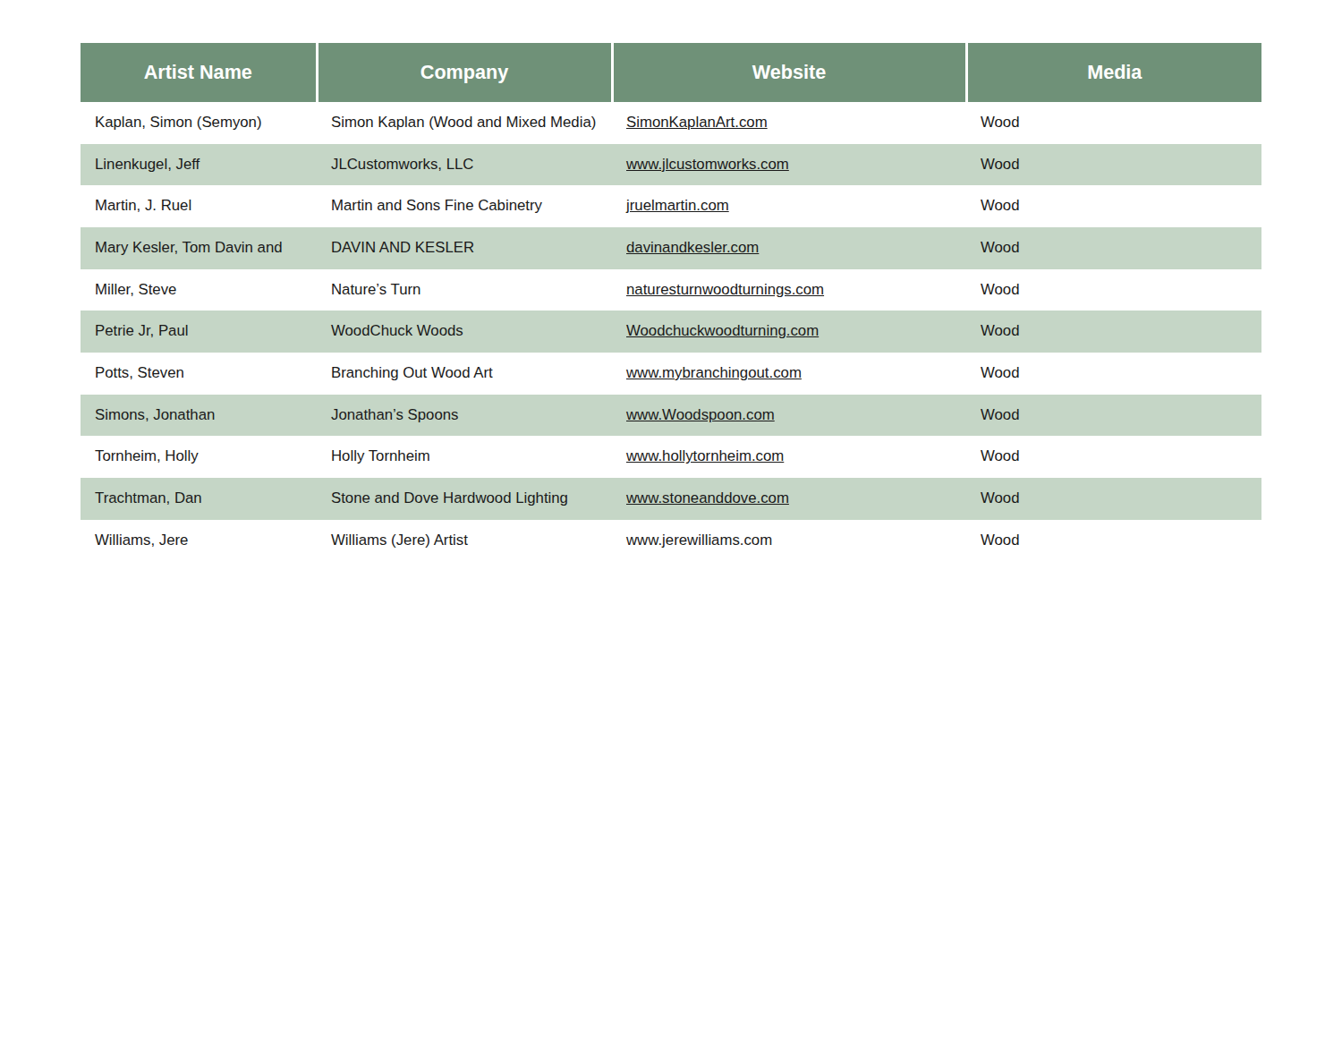| Artist Name | Company | Website | Media |
| --- | --- | --- | --- |
| Kaplan, Simon (Semyon) | Simon Kaplan (Wood and Mixed Media) | SimonKaplanArt.com | Wood |
| Linenkugel, Jeff | JLCustomworks, LLC | www.jlcustomworks.com | Wood |
| Martin, J. Ruel | Martin and Sons Fine Cabinetry | jruelmartin.com | Wood |
| Mary Kesler, Tom Davin and | DAVIN AND KESLER | davinandkesler.com | Wood |
| Miller, Steve | Nature’s Turn | naturesturnwoodturnings.com | Wood |
| Petrie Jr, Paul | WoodChuck Woods | Woodchuckwoodturning.com | Wood |
| Potts, Steven | Branching Out Wood Art | www.mybranchingout.com | Wood |
| Simons, Jonathan | Jonathan’s Spoons | www.Woodspoon.com | Wood |
| Tornheim, Holly | Holly Tornheim | www.hollytornheim.com | Wood |
| Trachtman, Dan | Stone and Dove Hardwood Lighting | www.stoneanddove.com | Wood |
| Williams, Jere | Williams (Jere) Artist | www.jerewilliams.com | Wood |